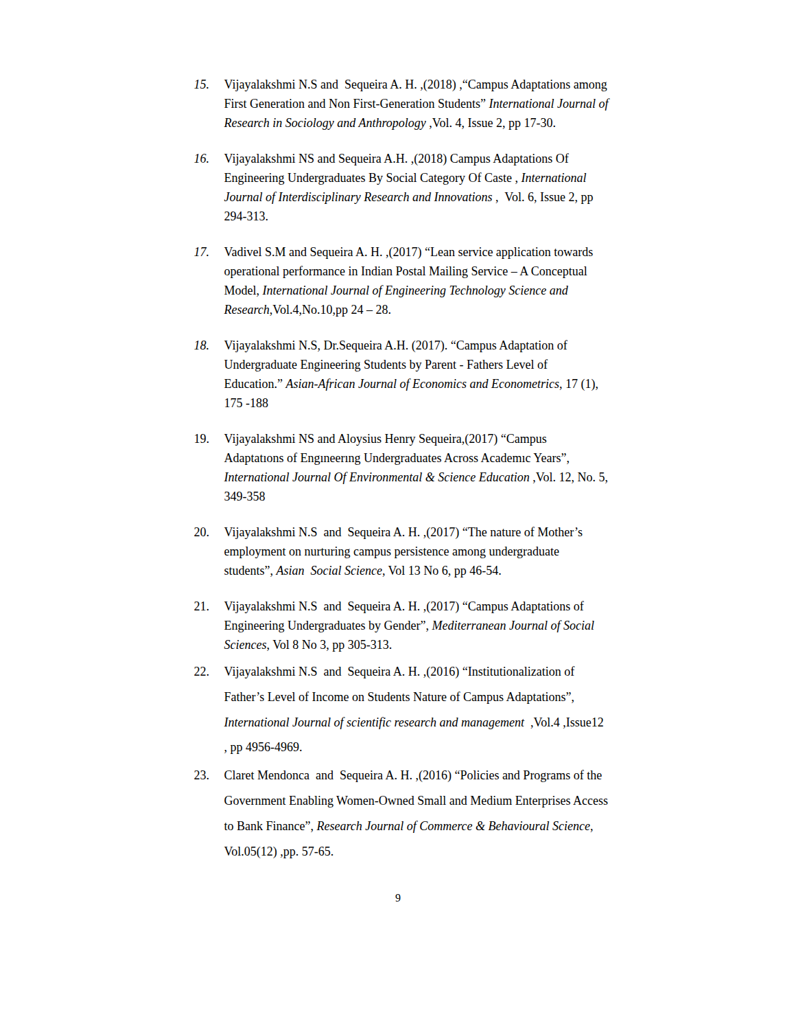15. Vijayalakshmi N.S and Sequeira A. H. ,(2018) ,“Campus Adaptations among First Generation and Non First-Generation Students” International Journal of Research in Sociology and Anthropology ,Vol. 4, Issue 2, pp 17-30.
16. Vijayalakshmi NS and Sequeira A.H. ,(2018) Campus Adaptations Of Engineering Undergraduates By Social Category Of Caste , International Journal of Interdisciplinary Research and Innovations , Vol. 6, Issue 2, pp 294-313.
17. Vadivel S.M and Sequeira A. H. ,(2017) “Lean service application towards operational performance in Indian Postal Mailing Service – A Conceptual Model, International Journal of Engineering Technology Science and Research,Vol.4,No.10,pp 24 – 28.
18. Vijayalakshmi N.S, Dr.Sequeira A.H. (2017). “Campus Adaptation of Undergraduate Engineering Students by Parent - Fathers Level of Education.” Asian-African Journal of Economics and Econometrics, 17 (1), 175 -188
19. Vijayalakshmi NS and Aloysius Henry Sequeira,(2017) “Campus Adaptatıons of Engıneerıng Undergraduates Across Academıc Years”, International Journal Of Environmental & Science Education ,Vol. 12, No. 5, 349-358
20. Vijayalakshmi N.S and Sequeira A. H. ,(2017) “The nature of Mother’s employment on nurturing campus persistence among undergraduate students”, Asian Social Science, Vol 13 No 6, pp 46-54.
21. Vijayalakshmi N.S and Sequeira A. H. ,(2017) “Campus Adaptations of Engineering Undergraduates by Gender”, Mediterranean Journal of Social Sciences, Vol 8 No 3, pp 305-313.
22. Vijayalakshmi N.S and Sequeira A. H. ,(2016) “Institutionalization of Father’s Level of Income on Students Nature of Campus Adaptations”, International Journal of scientific research and management ,Vol.4 ,Issue12 , pp 4956-4969.
23. Claret Mendonca and Sequeira A. H. ,(2016) “Policies and Programs of the Government Enabling Women-Owned Small and Medium Enterprises Access to Bank Finance”, Research Journal of Commerce & Behavioural Science, Vol.05(12) ,pp. 57-65.
9